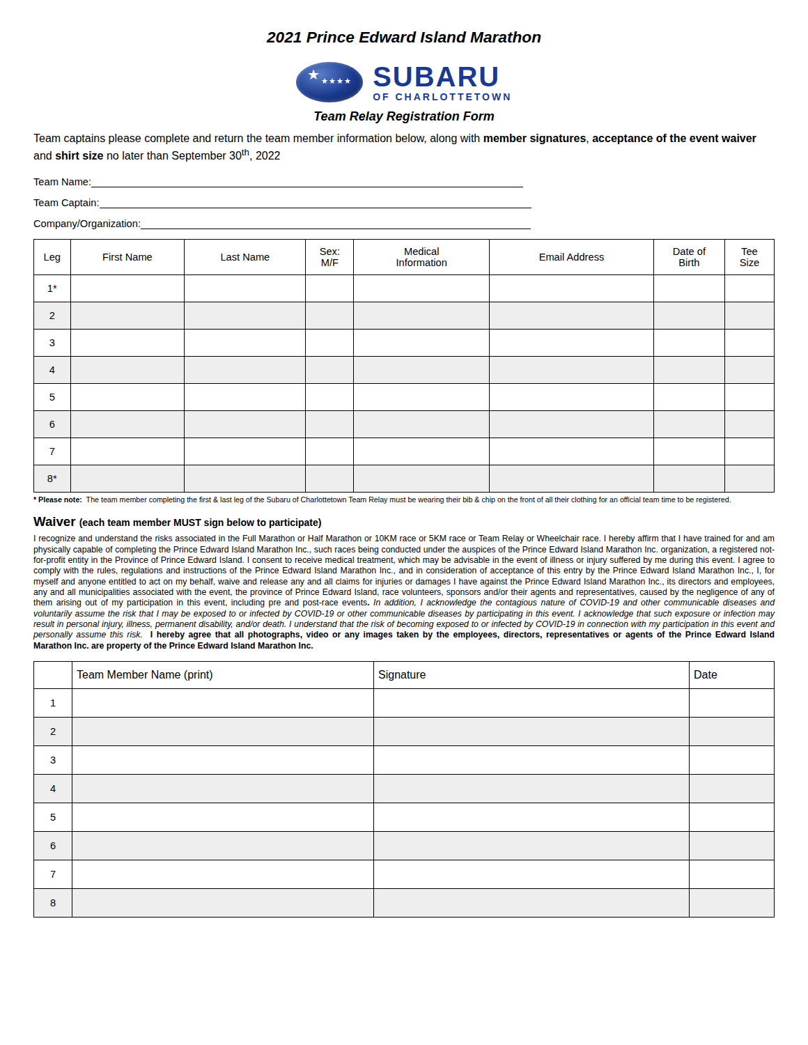2021 Prince Edward Island Marathon
SUBARU OF CHARLOTTETOWN
Team Relay Registration Form
Team captains please complete and return the team member information below, along with member signatures, acceptance of the event waiver and shirt size no later than September 30th, 2022
Team Name:
Team Captain:
Company/Organization:
| Leg | First Name | Last Name | Sex: M/F | Medical Information | Email Address | Date of Birth | Tee Size |
| --- | --- | --- | --- | --- | --- | --- | --- |
| 1* | | | | | | | |
| 2 | | | | | | | |
| 3 | | | | | | | |
| 4 | | | | | | | |
| 5 | | | | | | | |
| 6 | | | | | | | |
| 7 | | | | | | | |
| 8* | | | | | | | |
* Please note: The team member completing the first & last leg of the Subaru of Charlottetown Team Relay must be wearing their bib & chip on the front of all their clothing for an official team time to be registered.
Waiver (each team member MUST sign below to participate)
I recognize and understand the risks associated in the Full Marathon or Half Marathon or 10KM race or 5KM race or Team Relay or Wheelchair race. I hereby affirm that I have trained for and am physically capable of completing the Prince Edward Island Marathon Inc., such races being conducted under the auspices of the Prince Edward Island Marathon Inc. organization, a registered not-for-profit entity in the Province of Prince Edward Island. I consent to receive medical treatment, which may be advisable in the event of illness or injury suffered by me during this event. I agree to comply with the rules, regulations and instructions of the Prince Edward Island Marathon Inc., and in consideration of acceptance of this entry by the Prince Edward Island Marathon Inc., I, for myself and anyone entitled to act on my behalf, waive and release any and all claims for injuries or damages I have against the Prince Edward Island Marathon Inc., its directors and employees, any and all municipalities associated with the event, the province of Prince Edward Island, race volunteers, sponsors and/or their agents and representatives, caused by the negligence of any of them arising out of my participation in this event, including pre and post-race events. In addition, I acknowledge the contagious nature of COVID-19 and other communicable diseases and voluntarily assume the risk that I may be exposed to or infected by COVID-19 or other communicable diseases by participating in this event. I acknowledge that such exposure or infection may result in personal injury, illness, permanent disability, and/or death. I understand that the risk of becoming exposed to or infected by COVID-19 in connection with my participation in this event and personally assume this risk. I hereby agree that all photographs, video or any images taken by the employees, directors, representatives or agents of the Prince Edward Island Marathon Inc. are property of the Prince Edward Island Marathon Inc.
| | Team Member Name (print) | Signature | Date |
| --- | --- | --- | --- |
| 1 | | | |
| 2 | | | |
| 3 | | | |
| 4 | | | |
| 5 | | | |
| 6 | | | |
| 7 | | | |
| 8 | | | |